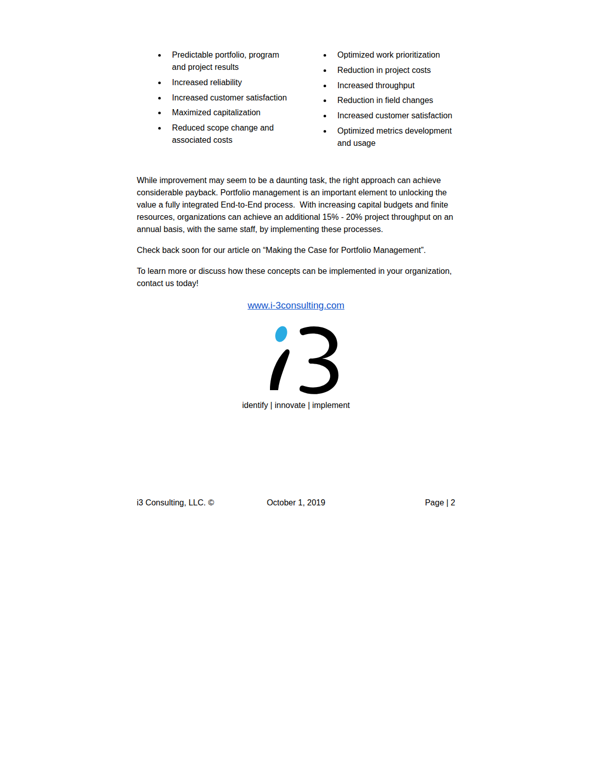Predictable portfolio, program and project results
Increased reliability
Increased customer satisfaction
Maximized capitalization
Reduced scope change and associated costs
Optimized work prioritization
Reduction in project costs
Increased throughput
Reduction in field changes
Increased customer satisfaction
Optimized metrics development and usage
While improvement may seem to be a daunting task, the right approach can achieve considerable payback. Portfolio management is an important element to unlocking the value a fully integrated End-to-End process. With increasing capital budgets and finite resources, organizations can achieve an additional 15% - 20% project throughput on an annual basis, with the same staff, by implementing these processes.
Check back soon for our article on “Making the Case for Portfolio Management”.
To learn more or discuss how these concepts can be implemented in your organization, contact us today!
www.i-3consulting.com
identify | innovate | implement
i3 Consulting, LLC. ©
October 1, 2019
Page | 2